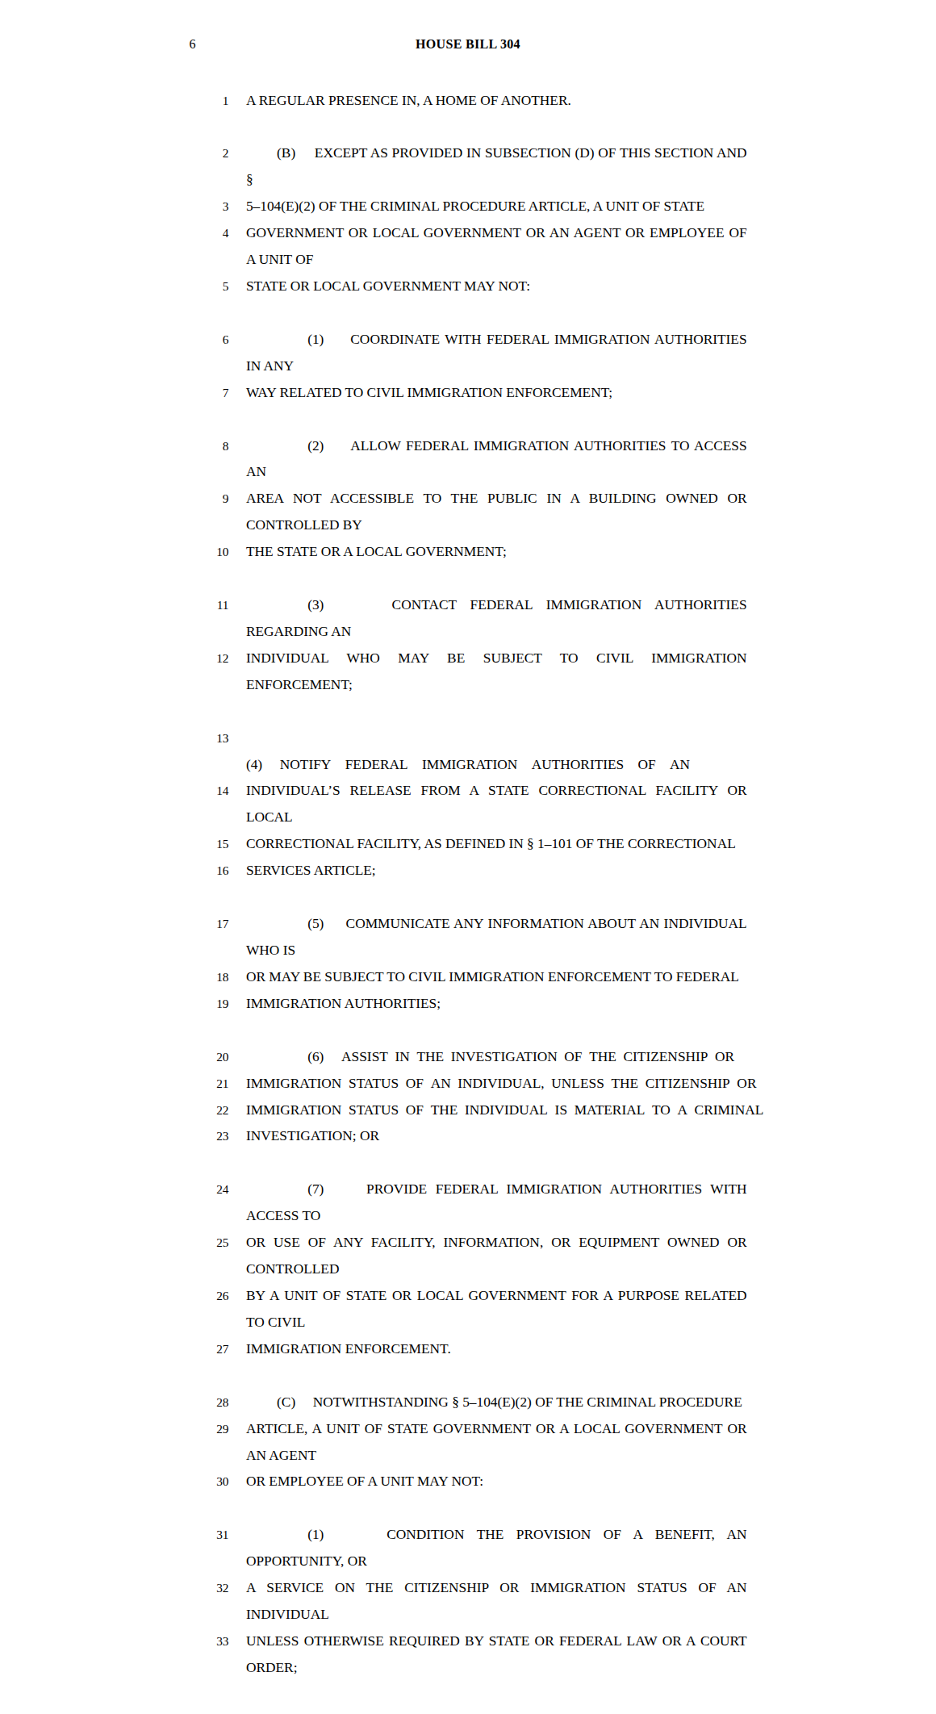6
HOUSE BILL 304
1
A REGULAR PRESENCE IN, A HOME OF ANOTHER.
2
(B) EXCEPT AS PROVIDED IN SUBSECTION (D) OF THIS SECTION AND §
3
5–104(E)(2) OF THE CRIMINAL PROCEDURE ARTICLE, A UNIT OF STATE
4
GOVERNMENT OR LOCAL GOVERNMENT OR AN AGENT OR EMPLOYEE OF A UNIT OF
5
STATE OR LOCAL GOVERNMENT MAY NOT:
6
(1) COORDINATE WITH FEDERAL IMMIGRATION AUTHORITIES IN ANY
7
WAY RELATED TO CIVIL IMMIGRATION ENFORCEMENT;
8
(2) ALLOW FEDERAL IMMIGRATION AUTHORITIES TO ACCESS AN
9
AREA NOT ACCESSIBLE TO THE PUBLIC IN A BUILDING OWNED OR CONTROLLED BY
10
THE STATE OR A LOCAL GOVERNMENT;
11
(3) CONTACT FEDERAL IMMIGRATION AUTHORITIES REGARDING AN
12
INDIVIDUAL WHO MAY BE SUBJECT TO CIVIL IMMIGRATION ENFORCEMENT;
13
(4) NOTIFY FEDERAL IMMIGRATION AUTHORITIES OF AN
14
INDIVIDUAL’S RELEASE FROM A STATE CORRECTIONAL FACILITY OR LOCAL
15
CORRECTIONAL FACILITY, AS DEFINED IN § 1–101 OF THE CORRECTIONAL
16
SERVICES ARTICLE;
17
(5) COMMUNICATE ANY INFORMATION ABOUT AN INDIVIDUAL WHO IS
18
OR MAY BE SUBJECT TO CIVIL IMMIGRATION ENFORCEMENT TO FEDERAL
19
IMMIGRATION AUTHORITIES;
20
(6) ASSIST IN THE INVESTIGATION OF THE CITIZENSHIP OR
21
IMMIGRATION STATUS OF AN INDIVIDUAL, UNLESS THE CITIZENSHIP OR
22
IMMIGRATION STATUS OF THE INDIVIDUAL IS MATERIAL TO A CRIMINAL
23
INVESTIGATION; OR
24
(7) PROVIDE FEDERAL IMMIGRATION AUTHORITIES WITH ACCESS TO
25
OR USE OF ANY FACILITY, INFORMATION, OR EQUIPMENT OWNED OR CONTROLLED
26
BY A UNIT OF STATE OR LOCAL GOVERNMENT FOR A PURPOSE RELATED TO CIVIL
27
IMMIGRATION ENFORCEMENT.
28
(C) NOTWITHSTANDING § 5–104(E)(2) OF THE CRIMINAL PROCEDURE
29
ARTICLE, A UNIT OF STATE GOVERNMENT OR A LOCAL GOVERNMENT OR AN AGENT
30
OR EMPLOYEE OF A UNIT MAY NOT:
31
(1) CONDITION THE PROVISION OF A BENEFIT, AN OPPORTUNITY, OR
32
A SERVICE ON THE CITIZENSHIP OR IMMIGRATION STATUS OF AN INDIVIDUAL
33
UNLESS OTHERWISE REQUIRED BY STATE OR FEDERAL LAW OR A COURT ORDER;